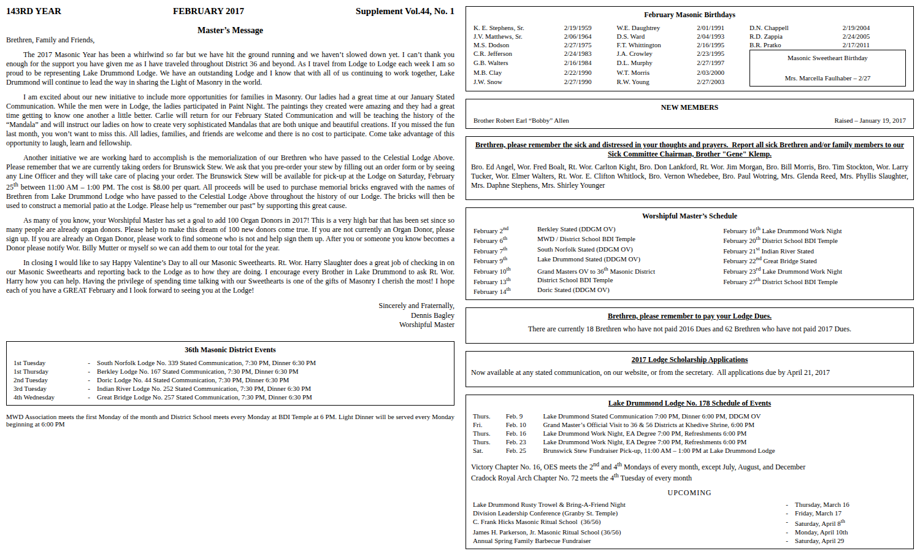143RD YEAR FEBRUARY 2017 Supplement Vol.44, No. 1
Master’s Message
Brethren, Family and Friends,
The 2017 Masonic Year has been a whirlwind so far but we have hit the ground running and we haven’t slowed down yet. I can’t thank you enough for the support you have given me as I have traveled throughout District 36 and beyond. As I travel from Lodge to Lodge each week I am so proud to be representing Lake Drummond Lodge. We have an outstanding Lodge and I know that with all of us continuing to work together, Lake Drummond will continue to lead the way in sharing the Light of Masonry in the world.
I am excited about our new initiative to include more opportunities for families in Masonry. Our ladies had a great time at our January Stated Communication. While the men were in Lodge, the ladies participated in Paint Night. The paintings they created were amazing and they had a great time getting to know one another a little better. Carlie will return for our February Stated Communication and will be teaching the history of the “Mandala” and will instruct our ladies on how to create very sophisticated Mandalas that are both unique and beautiful creations. If you missed the fun last month, you won’t want to miss this. All ladies, families, and friends are welcome and there is no cost to participate. Come take advantage of this opportunity to laugh, learn and fellowship.
Another initiative we are working hard to accomplish is the memorialization of our Brethren who have passed to the Celestial Lodge Above. Please remember that we are currently taking orders for Brunswick Stew. We ask that you pre-order your stew by filling out an order form or by seeing any Line Officer and they will take care of placing your order. The Brunswick Stew will be available for pick-up at the Lodge on Saturday, February 25th between 11:00 AM – 1:00 PM. The cost is $8.00 per quart. All proceeds will be used to purchase memorial bricks engraved with the names of Brethren from Lake Drummond Lodge who have passed to the Celestial Lodge Above throughout the history of our Lodge. The bricks will then be used to construct a memorial patio at the Lodge. Please help us “remember our past” by supporting this great cause.
As many of you know, your Worshipful Master has set a goal to add 100 Organ Donors in 2017! This is a very high bar that has been set since so many people are already organ donors. Please help to make this dream of 100 new donors come true. If you are not currently an Organ Donor, please sign up. If you are already an Organ Donor, please work to find someone who is not and help sign them up. After you or someone you know becomes a Donor please notify Wor. Billy Mutter or myself so we can add them to our total for the year.
In closing I would like to say Happy Valentine’s Day to all our Masonic Sweethearts. Rt. Wor. Harry Slaughter does a great job of checking in on our Masonic Sweethearts and reporting back to the Lodge as to how they are doing. I encourage every Brother in Lake Drummond to ask Rt. Wor. Harry how you can help. Having the privilege of spending time talking with our Sweethearts is one of the gifts of Masonry I cherish the most! I hope each of you have a GREAT February and I look forward to seeing you at the Lodge!
Sincerely and Fraternally,
Dennis Bagley
Worshipful Master
36th Masonic District Events
| 1st Tuesday | - | South Norfolk Lodge No. 339 Stated Communication, 7:30 PM, Dinner 6:30 PM |
| 1st Thursday | - | Berkley Lodge No. 167 Stated Communication, 7:30 PM, Dinner 6:30 PM |
| 2nd Tuesday | - | Doric Lodge No. 44 Stated Communication, 7:30 PM, Dinner 6:30 PM |
| 3rd Tuesday | - | Indian River Lodge No. 252 Stated Communication, 7:30 PM, Dinner 6:30 PM |
| 4th Wednesday | - | Great Bridge Lodge No. 257 Stated Communication, 7:30 PM, Dinner 6:30 PM |
MWD Association meets the first Monday of the month and District School meets every Monday at BDI Temple at 6 PM. Light Dinner will be served every Monday beginning at 6:00 PM
February Masonic Birthdays
| K. E. Stephens, Sr. | 2/19/1959 | W.E. Daughtrey | 2/01/1991 | D.N. Chappell | 2/19/2004 |
| J.V. Matthews, Sr. | 2/06/1964 | D.S. Ward | 2/04/1993 | R.D. Zappia | 2/24/2005 |
| M.S. Dodson | 2/27/1975 | F.T. Whittington | 2/16/1995 | B.R. Pratko | 2/17/2011 |
| C.R. Jefferson | 2/24/1983 | J.A. Crowley | 2/23/1995 | Masonic Sweetheart Birthday Mrs. Marcella Faulhaber – 2/27 |
| G.B. Walters | 2/16/1984 | D.L. Murphy | 2/27/1997 |
| M.B. Clay | 2/22/1990 | W.T. Morris | 2/03/2000 |
| J.W. Snow | 2/27/1990 | R.W. Young | 2/27/2003 |
NEW MEMBERS
| Brother Robert Earl “Bobby” Allen | Raised – January 19, 2017 |
Brethren, please remember the sick and distressed in your thoughts and prayers. Report all sick Brethren and/or family members to our Sick Committee Chairman, Brother "Gene" Klemp.
Bro. Ed Angel, Wor. Fred Boalt, Rt. Wor. Carlton Kight, Bro. Don Lankford, Rt. Wor. Jim Morgan, Bro. Bill Morris, Bro. Tim Stockton, Wor. Larry Tucker, Wor. Elmer Walters, Rt. Wor. E. Clifton Whitlock, Bro. Vernon Whedebee, Bro. Paul Wotring, Mrs. Glenda Reed, Mrs. Phyllis Slaughter, Mrs. Daphne Stephens, Mrs. Shirley Younger
Worshipful Master’s Schedule
| February 2 nd | Berkley Stated (DDGM OV) | February 16 th Lake Drummond Work Night |
| February 6 th | MWD / District School BDI Temple | February 20 th District School BDI Temple |
| February 7 th | South Norfolk Stated (DDGM OV) | February 21 st Indian River Stated |
| February 9 th | Lake Drummond Stated (DDGM OV) | February 22 nd Great Bridge Stated |
| February 10 th | Grand Masters OV to 36 th Masonic District | February 23 rd Lake Drummond Work Night |
| February 13 th | District School BDI Temple | February 27 th District School BDI Temple |
| February 14 th | Doric Stated (DDGM OV) | |
Brethren, please remember to pay your Lodge Dues.
There are currently 18 Brethren who have not paid 2016 Dues and 62 Brethren who have not paid 2017 Dues.
2017 Lodge Scholarship Applications
Now available at any stated communication, on our website, or from the secretary. All applications due by April 21, 2017
Lake Drummond Lodge No. 178 Schedule of Events
| Thurs. | Feb. 9 | Lake Drummond Stated Communication 7:00 PM, Dinner 6:00 PM, DDGM OV |
| Fri. | Feb. 10 | Grand Master’s Official Visit to 36 & 56 Districts at Khedive Shrine, 6:00 PM |
| Thurs. | Feb. 16 | Lake Drummond Work Night, EA Degree 7:00 PM, Refreshments 6:00 PM |
| Thurs. | Feb. 23 | Lake Drummond Work Night, EA Degree 7:00 PM, Refreshments 6:00 PM |
| Sat. | Feb. 25 | Brunswick Stew Fundraiser Pick-up, 11:00 AM – 1:00 PM at Lake Drummond Lodge |
Victory Chapter No. 16, OES meets the 2nd and 4th Mondays of every month, except July, August, and December
Cradock Royal Arch Chapter No. 72 meets the 4th Tuesday of every month
UPCOMING
| Lake Drummond Rusty Trowel & Bring-A-Friend Night | - | Thursday, March 16 |
| Division Leadership Conference (Granby St. Temple) | - | Friday, March 17 |
| C. Frank Hicks Masonic Ritual School (36/56) | - | Saturday, April 8 th |
| James H. Parkerson, Jr. Masonic Ritual School (36/56) | - | Monday, April 10th |
| Annual Spring Family Barbecue Fundraiser | - | Saturday, April 29 |